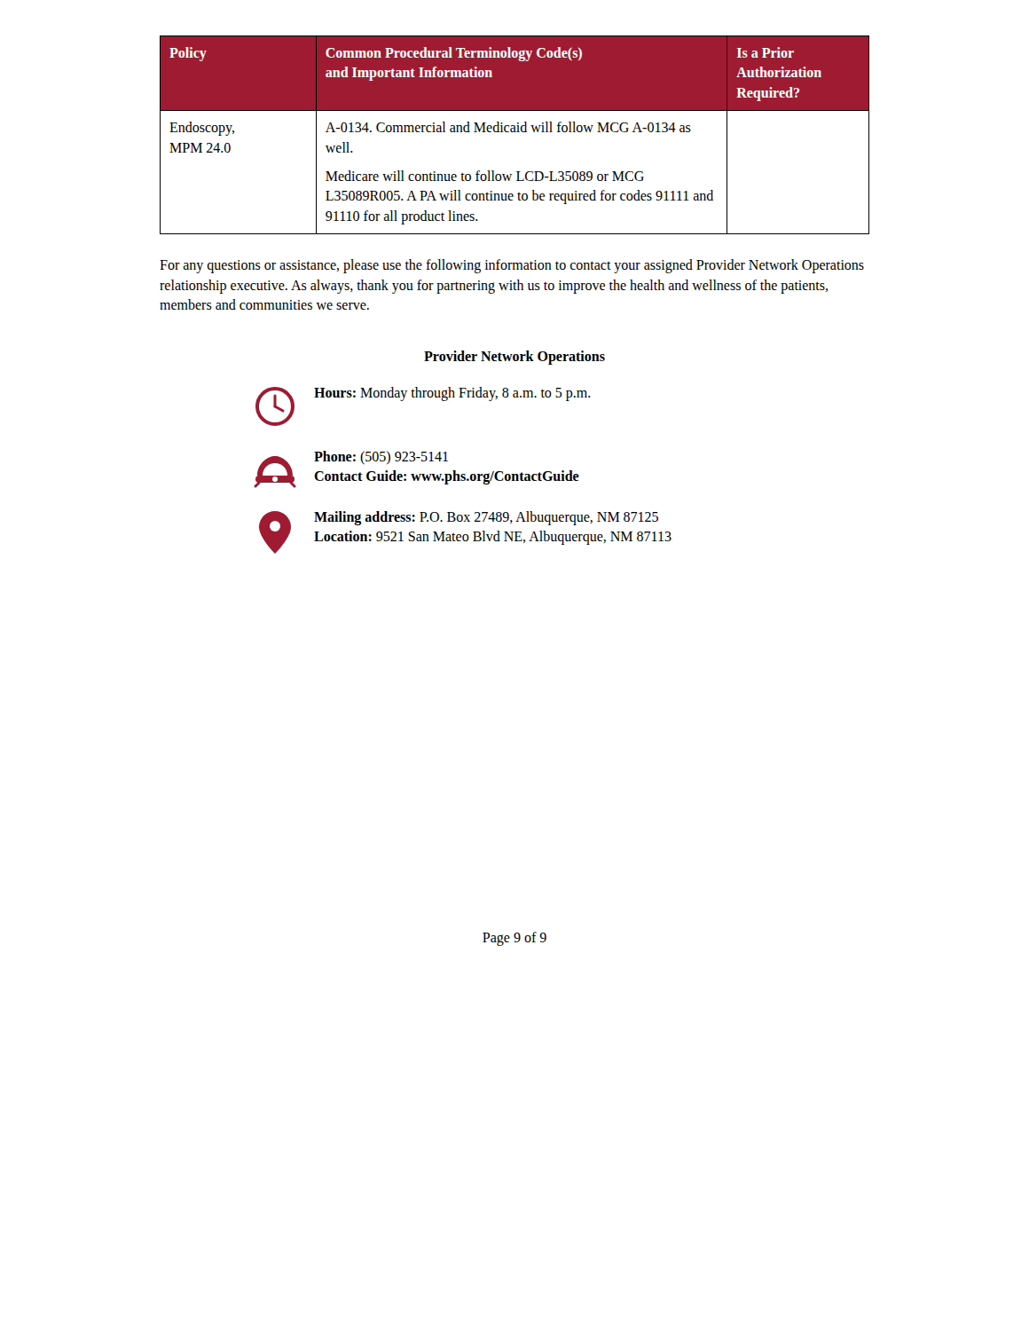| Policy | Common Procedural Terminology Code(s) and Important Information | Is a Prior Authorization Required? |
| --- | --- | --- |
| Endoscopy, MPM 24.0 | A-0134. Commercial and Medicaid will follow MCG A-0134 as well. Medicare will continue to follow LCD-L35089 or MCG L35089R005. A PA will continue to be required for codes 91111 and 91110 for all product lines. | |
For any questions or assistance, please use the following information to contact your assigned Provider Network Operations relationship executive. As always, thank you for partnering with us to improve the health and wellness of the patients, members and communities we serve.
Provider Network Operations
Hours: Monday through Friday, 8 a.m. to 5 p.m.
Phone: (505) 923-5141
Contact Guide: www.phs.org/ContactGuide
Mailing address: P.O. Box 27489, Albuquerque, NM 87125
Location: 9521 San Mateo Blvd NE, Albuquerque, NM 87113
Page 9 of 9